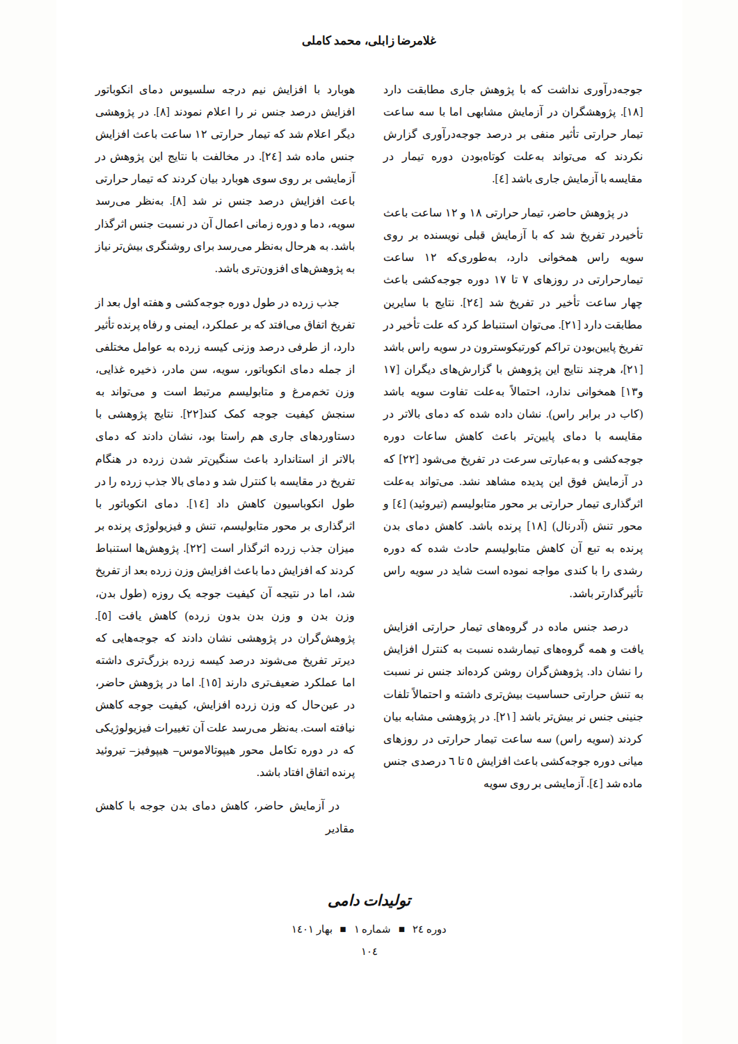غلامرضا زابلی، محمد کاملی
جوجه‌درآوری نداشت که با پژوهش جاری مطابقت دارد [۱۸]. پژوهشگران در آزمایش مشابهی اما با سه ساعت تیمار حرارتی تأثیر منفی بر درصد جوجه‌درآوری گزارش نکردند که می‌تواند به‌علت کوتاه‌بودن دوره تیمار در مقایسه با آزمایش جاری باشد [٤].
در پژوهش حاضر، تیمار حرارتی ۱۸ و ۱۲ ساعت باعث تأخیردر تفریخ شد که با آزمایش قبلی نویسنده بر روی سویه راس همخوانی دارد، به‌طوری‌که ۱۲ ساعت تیمارحرارتی در روزهای ۷ تا ۱۷ دوره جوجه‌کشی باعث چهار ساعت تأخیر در تفریخ شد [۲٤]. نتایج با سایرین مطابقت دارد [۲۱]. می‌توان استنباط کرد که علت تأخیر در تفریخ پایین‌بودن تراکم کورتیکوسترون در سویه راس باشد [۲۱]، هرچند نتایج این پژوهش با گزارش‌های دیگران [۱۷ و۱۳] همخوانی ندارد، احتمالاً به‌علت تفاوت سویه باشد (کاب در برابر راس). نشان داده شده که دمای بالاتر در مقایسه با دمای پایین‌تر باعث کاهش ساعات دوره جوجه‌کشی و به‌عبارتی سرعت در تفریخ می‌شود [۲۲] که در آزمایش فوق این پدیده مشاهد نشد. می‌تواند به‌علت اثرگذاری تیمار حرارتی بر محور متابولیسم (تیروئید) [٤] و محور تنش (آدرنال) [۱۸] پرنده باشد. کاهش دمای بدن پرنده به تبع آن کاهش متابولیسم حادث شده که دوره رشدی را با کندی مواجه نموده است شاید در سویه راس تأثیرگذارتر باشد.
درصد جنس ماده در گروه‌های تیمار حرارتی افزایش یافت و همه گروه‌های تیمارشده نسبت به کنترل افزایش را نشان داد. پژوهش‌گران روشن کرده‌اند جنس نر نسبت به تنش حرارتی حساسیت بیش‌تری داشته و احتمالاً تلفات جنینی جنس نر بیش‌تر باشد [۲۱]. در پژوهشی مشابه بیان کردند (سویه راس) سه ساعت تیمار حرارتی در روزهای میانی دوره جوجه‌کشی باعث افزایش ٥ تا ٦ درصدی جنس ماده شد [٤]. آزمایشی بر روی سویه
هوبارد با افزایش نیم درجه سلسیوس دمای انکوباتور افزایش درصد جنس نر را اعلام نمودند [۸]. در پژوهشی دیگر اعلام شد که تیمار حرارتی ۱۲ ساعت باعث افزایش جنس ماده شد [۲٤]. در مخالفت با نتایج این پژوهش در آزمایشی بر روی سوی هوبارد بیان کردند که تیمار حرارتی باعث افزایش درصد جنس نر شد [۸]. به‌نظر می‌رسد سویه، دما و دوره زمانی اعمال آن در نسبت جنس اثرگذار باشد. به هرحال به‌نظر می‌رسد برای روشنگری بیش‌تر نیاز به پژوهش‌های افزون‌تری باشد.
جذب زرده در طول دوره جوجه‌کشی و هفته اول بعد از تفریخ اتفاق می‌افتد که بر عملکرد، ایمنی و رفاه پرنده تأثیر دارد، از طرفی درصد وزنی کیسه زرده به عوامل مختلفی از جمله دمای انکوباتور، سویه، سن مادر، ذخیره غذایی، وزن تخم‌مرغ و متابولیسم مرتبط است و می‌تواند به سنجش کیفیت جوجه کمک کند[۲۲]. نتایج پژوهشی با دستاوردهای جاری هم راستا بود، نشان دادند که دمای بالاتر از استاندارد باعث سنگین‌تر شدن زرده در هنگام تفریخ در مقایسه با کنترل شد و دمای بالا جذب زرده را در طول انکوباسیون کاهش داد [۱٤]. دمای انکوباتور با اثرگذاری بر محور متابولیسم، تنش و فیزیولوژی پرنده بر میزان جذب زرده اثرگذار است [۲۲]. پژوهش‌ها استنباط کردند که افزایش دما باعث افزایش وزن زرده بعد از تفریخ شد، اما در نتیجه آن کیفیت جوجه یک روزه (طول بدن، وزن بدن و وزن بدن بدون زرده) کاهش یافت [٥]. پژوهش‌گران در پژوهشی نشان دادند که جوجه‌هایی که دیرتر تفریخ می‌شوند درصد کیسه زرده بزرگ‌تری داشته اما عملکرد ضعیف‌تری دارند [۱٥]. اما در پژوهش حاضر، در عین‌حال که وزن زرده افزایش، کیفیت جوجه کاهش نیافته است. به‌نظر می‌رسد علت آن تغییرات فیزیولوژیکی که در دوره تکامل محور هیپوتالاموس– هیپوفیز– تیروئید پرنده اتفاق افتاد باشد.
در آزمایش حاضر، کاهش دمای بدن جوجه با کاهش مقادیر
تولیدات دامی
دوره ۲٤ ■ شماره ۱ ■ بهار ۱٤۰۱
۱۰٤